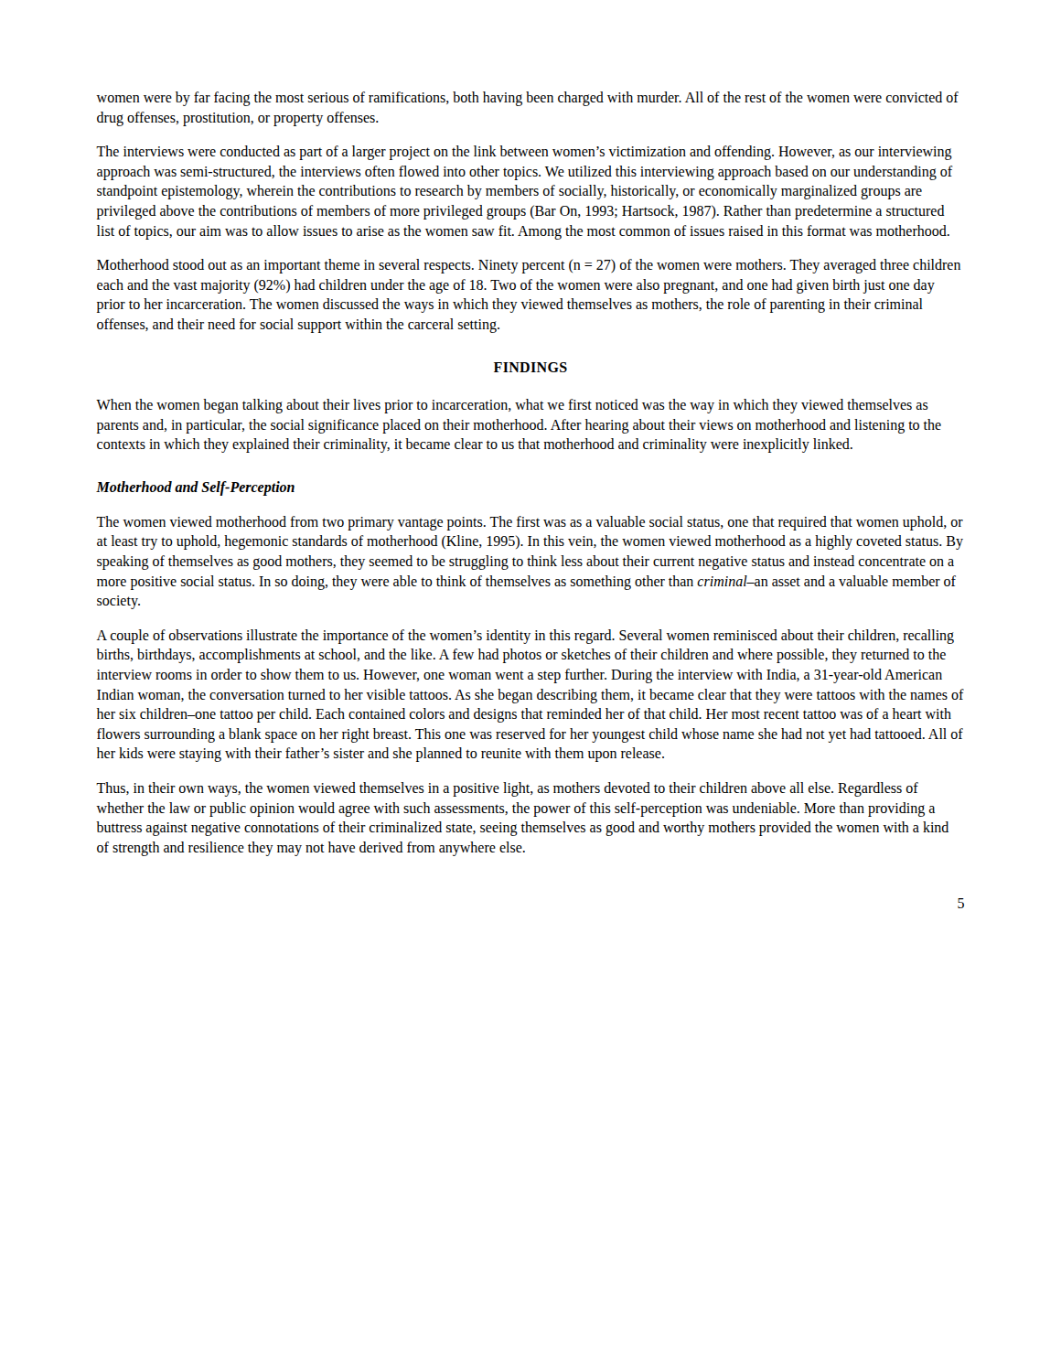women were by far facing the most serious of ramifications, both having been charged with murder. All of the rest of the women were convicted of drug offenses, prostitution, or property offenses.
The interviews were conducted as part of a larger project on the link between women’s victimization and offending. However, as our interviewing approach was semi-structured, the interviews often flowed into other topics. We utilized this interviewing approach based on our understanding of standpoint epistemology, wherein the contributions to research by members of socially, historically, or economically marginalized groups are privileged above the contributions of members of more privileged groups (Bar On, 1993; Hartsock, 1987). Rather than predetermine a structured list of topics, our aim was to allow issues to arise as the women saw fit. Among the most common of issues raised in this format was motherhood.
Motherhood stood out as an important theme in several respects. Ninety percent (n = 27) of the women were mothers. They averaged three children each and the vast majority (92%) had children under the age of 18. Two of the women were also pregnant, and one had given birth just one day prior to her incarceration. The women discussed the ways in which they viewed themselves as mothers, the role of parenting in their criminal offenses, and their need for social support within the carceral setting.
FINDINGS
When the women began talking about their lives prior to incarceration, what we first noticed was the way in which they viewed themselves as parents and, in particular, the social significance placed on their motherhood. After hearing about their views on motherhood and listening to the contexts in which they explained their criminality, it became clear to us that motherhood and criminality were inexplicitly linked.
Motherhood and Self-Perception
The women viewed motherhood from two primary vantage points. The first was as a valuable social status, one that required that women uphold, or at least try to uphold, hegemonic standards of motherhood (Kline, 1995). In this vein, the women viewed motherhood as a highly coveted status. By speaking of themselves as good mothers, they seemed to be struggling to think less about their current negative status and instead concentrate on a more positive social status. In so doing, they were able to think of themselves as something other than criminal–an asset and a valuable member of society.
A couple of observations illustrate the importance of the women’s identity in this regard. Several women reminisced about their children, recalling births, birthdays, accomplishments at school, and the like. A few had photos or sketches of their children and where possible, they returned to the interview rooms in order to show them to us. However, one woman went a step further. During the interview with India, a 31-year-old American Indian woman, the conversation turned to her visible tattoos. As she began describing them, it became clear that they were tattoos with the names of her six children–one tattoo per child. Each contained colors and designs that reminded her of that child. Her most recent tattoo was of a heart with flowers surrounding a blank space on her right breast. This one was reserved for her youngest child whose name she had not yet had tattooed. All of her kids were staying with their father’s sister and she planned to reunite with them upon release.
Thus, in their own ways, the women viewed themselves in a positive light, as mothers devoted to their children above all else. Regardless of whether the law or public opinion would agree with such assessments, the power of this self-perception was undeniable. More than providing a buttress against negative connotations of their criminalized state, seeing themselves as good and worthy mothers provided the women with a kind of strength and resilience they may not have derived from anywhere else.
5